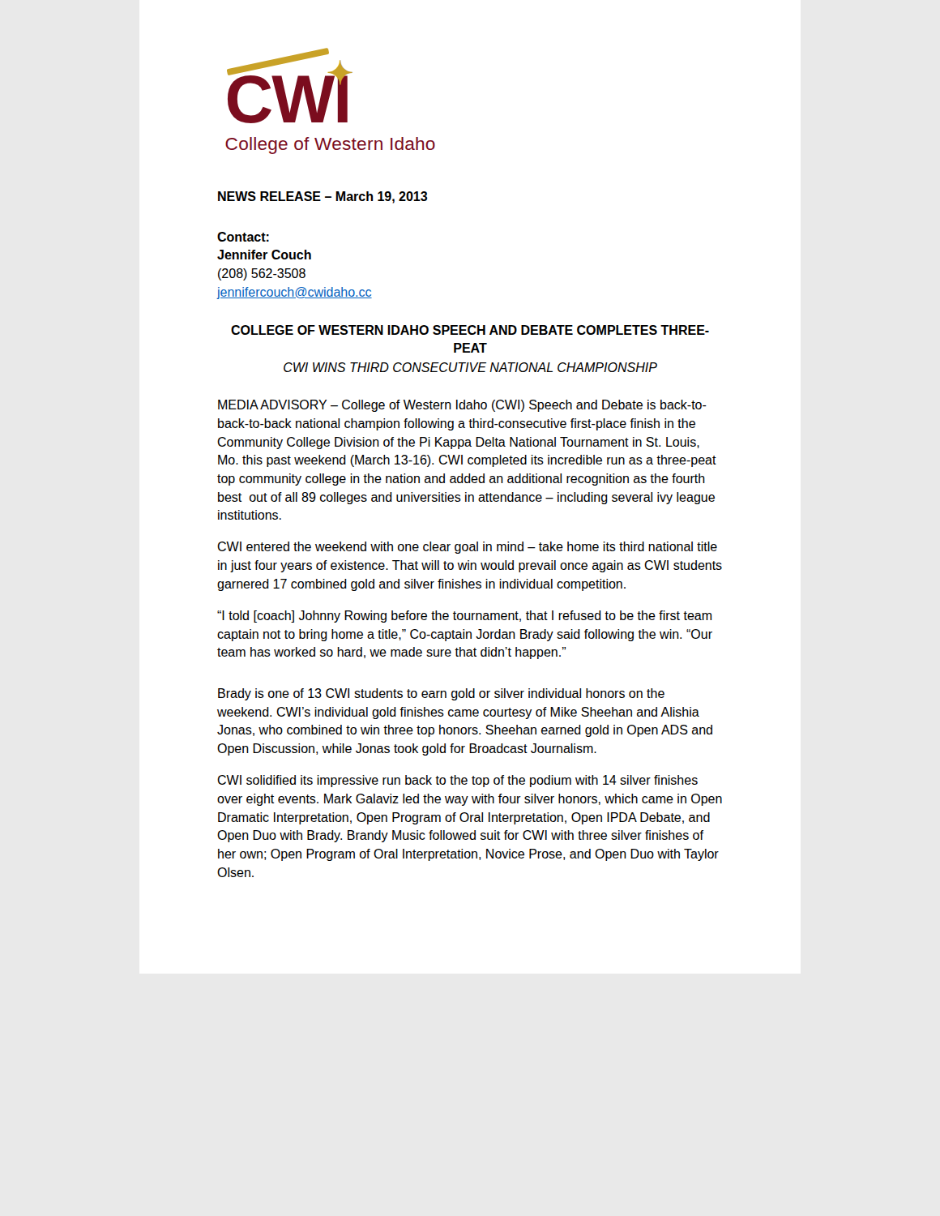CWI✦
College of Western Idaho
NEWS RELEASE – March 19, 2013
Contact:
Jennifer Couch
(208) 562-3508
jennifercouch@cwidaho.cc
COLLEGE OF WESTERN IDAHO SPEECH AND DEBATE COMPLETES THREE-PEAT
CWI WINS THIRD CONSECUTIVE NATIONAL CHAMPIONSHIP
MEDIA ADVISORY – College of Western Idaho (CWI) Speech and Debate is back-to-back-to-back national champion following a third-consecutive first-place finish in the Community College Division of the Pi Kappa Delta National Tournament in St. Louis, Mo. this past weekend (March 13-16). CWI completed its incredible run as a three-peat top community college in the nation and added an additional recognition as the fourth best out of all 89 colleges and universities in attendance – including several ivy league institutions.
CWI entered the weekend with one clear goal in mind – take home its third national title in just four years of existence. That will to win would prevail once again as CWI students garnered 17 combined gold and silver finishes in individual competition.
“I told [coach] Johnny Rowing before the tournament, that I refused to be the first team captain not to bring home a title,” Co-captain Jordan Brady said following the win. “Our team has worked so hard, we made sure that didn’t happen.”
Brady is one of 13 CWI students to earn gold or silver individual honors on the weekend. CWI’s individual gold finishes came courtesy of Mike Sheehan and Alishia Jonas, who combined to win three top honors. Sheehan earned gold in Open ADS and Open Discussion, while Jonas took gold for Broadcast Journalism.
CWI solidified its impressive run back to the top of the podium with 14 silver finishes over eight events. Mark Galaviz led the way with four silver honors, which came in Open Dramatic Interpretation, Open Program of Oral Interpretation, Open IPDA Debate, and Open Duo with Brady. Brandy Music followed suit for CWI with three silver finishes of her own; Open Program of Oral Interpretation, Novice Prose, and Open Duo with Taylor Olsen.